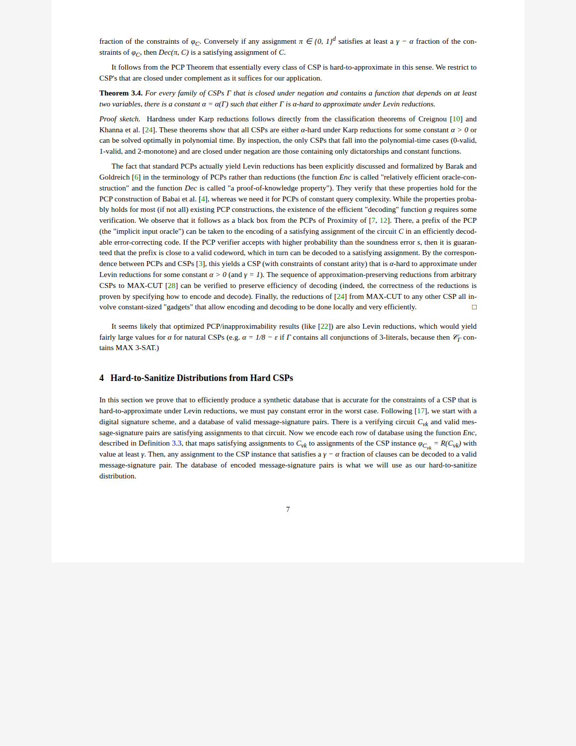fraction of the constraints of φC. Conversely if any assignment π ∈ {0, 1}d satisfies at least a γ − α fraction of the constraints of φC, then Dec(π, C) is a satisfying assignment of C.
It follows from the PCP Theorem that essentially every class of CSP is hard-to-approximate in this sense. We restrict to CSP's that are closed under complement as it suffices for our application.
Theorem 3.4. For every family of CSPs Γ that is closed under negation and contains a function that depends on at least two variables, there is a constant α = α(Γ) such that either Γ is α-hard to approximate under Levin reductions.
Proof sketch. Hardness under Karp reductions follows directly from the classification theorems of Creignou [10] and Khanna et al. [24]. These theorems show that all CSPs are either α-hard under Karp reductions for some constant α > 0 or can be solved optimally in polynomial time. By inspection, the only CSPs that fall into the polynomial-time cases (0-valid, 1-valid, and 2-monotone) and are closed under negation are those containing only dictatorships and constant functions.
The fact that standard PCPs actually yield Levin reductions has been explicitly discussed and formalized by Barak and Goldreich [6] in the terminology of PCPs rather than reductions (the function Enc is called "relatively efficient oracle-construction" and the function Dec is called "a proof-of-knowledge property"). They verify that these properties hold for the PCP construction of Babai et al. [4], whereas we need it for PCPs of constant query complexity. While the properties probably holds for most (if not all) existing PCP constructions, the existence of the efficient "decoding" function g requires some verification. We observe that it follows as a black box from the PCPs of Proximity of [7, 12]. There, a prefix of the PCP (the "implicit input oracle") can be taken to the encoding of a satisfying assignment of the circuit C in an efficiently decodable error-correcting code. If the PCP verifier accepts with higher probability than the soundness error s, then it is guaranteed that the prefix is close to a valid codeword, which in turn can be decoded to a satisfying assignment. By the correspondence between PCPs and CSPs [3], this yields a CSP (with constraints of constant arity) that is α-hard to approximate under Levin reductions for some constant α > 0 (and γ = 1). The sequence of approximation-preserving reductions from arbitrary CSPs to MAX-CUT [28] can be verified to preserve efficiency of decoding (indeed, the correctness of the reductions is proven by specifying how to encode and decode). Finally, the reductions of [24] from MAX-CUT to any other CSP all involve constant-sized "gadgets" that allow encoding and decoding to be done locally and very efficiently. □
It seems likely that optimized PCP/inapproximability results (like [22]) are also Levin reductions, which would yield fairly large values for α for natural CSPs (e.g. α = 1/8 − ε if Γ contains all conjunctions of 3-literals, because then 𝒞Γ contains MAX 3-SAT.)
4 Hard-to-Sanitize Distributions from Hard CSPs
In this section we prove that to efficiently produce a synthetic database that is accurate for the constraints of a CSP that is hard-to-approximate under Levin reductions, we must pay constant error in the worst case. Following [17], we start with a digital signature scheme, and a database of valid message-signature pairs. There is a verifying circuit Cvk and valid message-signature pairs are satisfying assignments to that circuit. Now we encode each row of database using the function Enc, described in Definition 3.3, that maps satisfying assignments to Cvk to assignments of the CSP instance φCvk = R(Cvk) with value at least γ. Then, any assignment to the CSP instance that satisfies a γ − α fraction of clauses can be decoded to a valid message-signature pair. The database of encoded message-signature pairs is what we will use as our hard-to-sanitize distribution.
7